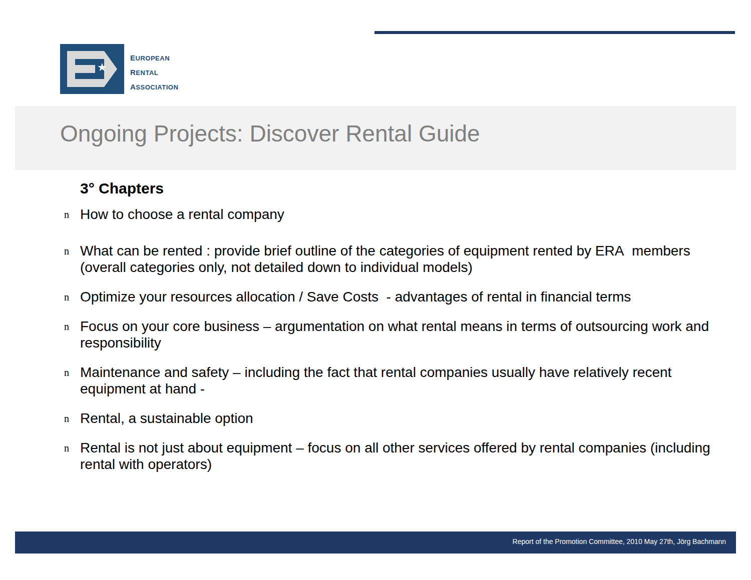★
EUROPEAN
RENTAL
ASSOCIATION
Ongoing Projects: Discover Rental Guide
3° Chapters
n How to choose a rental company
n What can be rented : provide brief outline of the categories of equipment rented by ERA members (overall categories only, not detailed down to individual models)
n Optimize your resources allocation / Save Costs - advantages of rental in financial terms
n Focus on your core business – argumentation on what rental means in terms of outsourcing work and responsibility
n Maintenance and safety – including the fact that rental companies usually have relatively recent equipment at hand -
n Rental, a sustainable option
n Rental is not just about equipment – focus on all other services offered by rental companies (including rental with operators)
Report of the Promotion Committee, 2010 May 27th, Jörg Bachmann